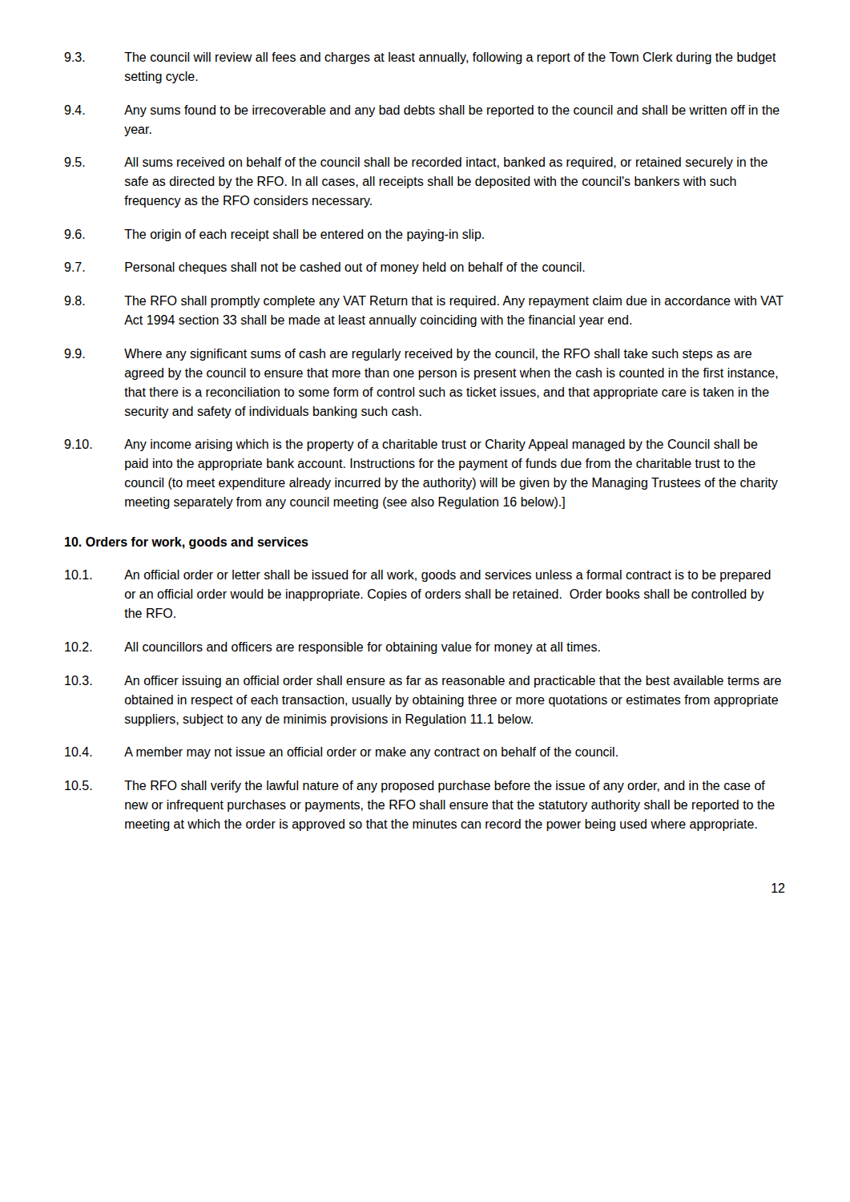9.3. The council will review all fees and charges at least annually, following a report of the Town Clerk during the budget setting cycle.
9.4. Any sums found to be irrecoverable and any bad debts shall be reported to the council and shall be written off in the year.
9.5. All sums received on behalf of the council shall be recorded intact, banked as required, or retained securely in the safe as directed by the RFO. In all cases, all receipts shall be deposited with the council's bankers with such frequency as the RFO considers necessary.
9.6. The origin of each receipt shall be entered on the paying-in slip.
9.7. Personal cheques shall not be cashed out of money held on behalf of the council.
9.8. The RFO shall promptly complete any VAT Return that is required. Any repayment claim due in accordance with VAT Act 1994 section 33 shall be made at least annually coinciding with the financial year end.
9.9. Where any significant sums of cash are regularly received by the council, the RFO shall take such steps as are agreed by the council to ensure that more than one person is present when the cash is counted in the first instance, that there is a reconciliation to some form of control such as ticket issues, and that appropriate care is taken in the security and safety of individuals banking such cash.
9.10. Any income arising which is the property of a charitable trust or Charity Appeal managed by the Council shall be paid into the appropriate bank account. Instructions for the payment of funds due from the charitable trust to the council (to meet expenditure already incurred by the authority) will be given by the Managing Trustees of the charity meeting separately from any council meeting (see also Regulation 16 below).]
10. Orders for work, goods and services
10.1. An official order or letter shall be issued for all work, goods and services unless a formal contract is to be prepared or an official order would be inappropriate. Copies of orders shall be retained. Order books shall be controlled by the RFO.
10.2. All councillors and officers are responsible for obtaining value for money at all times.
10.3. An officer issuing an official order shall ensure as far as reasonable and practicable that the best available terms are obtained in respect of each transaction, usually by obtaining three or more quotations or estimates from appropriate suppliers, subject to any de minimis provisions in Regulation 11.1 below.
10.4. A member may not issue an official order or make any contract on behalf of the council.
10.5. The RFO shall verify the lawful nature of any proposed purchase before the issue of any order, and in the case of new or infrequent purchases or payments, the RFO shall ensure that the statutory authority shall be reported to the meeting at which the order is approved so that the minutes can record the power being used where appropriate.
12